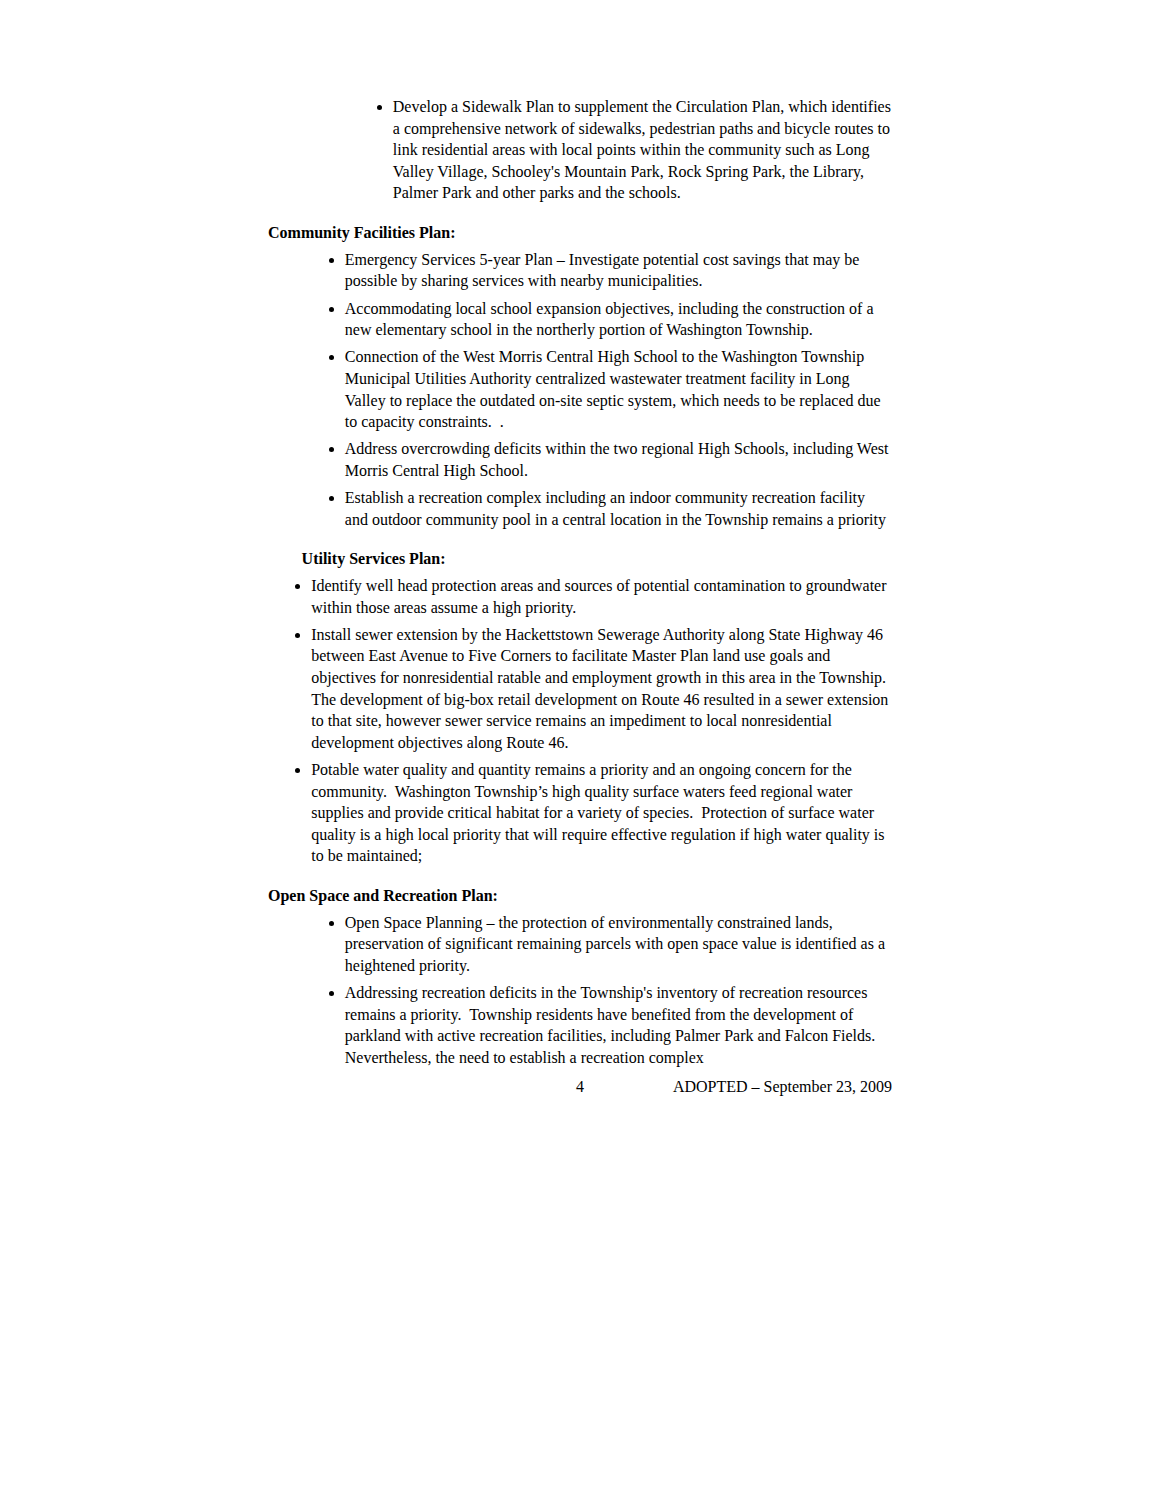Develop a Sidewalk Plan to supplement the Circulation Plan, which identifies a comprehensive network of sidewalks, pedestrian paths and bicycle routes to link residential areas with local points within the community such as Long Valley Village, Schooley's Mountain Park, Rock Spring Park, the Library, Palmer Park and other parks and the schools.
Community Facilities Plan:
Emergency Services 5-year Plan – Investigate potential cost savings that may be possible by sharing services with nearby municipalities.
Accommodating local school expansion objectives, including the construction of a new elementary school in the northerly portion of Washington Township.
Connection of the West Morris Central High School to the Washington Township Municipal Utilities Authority centralized wastewater treatment facility in Long Valley to replace the outdated on-site septic system, which needs to be replaced due to capacity constraints. .
Address overcrowding deficits within the two regional High Schools, including West Morris Central High School.
Establish a recreation complex including an indoor community recreation facility and outdoor community pool in a central location in the Township remains a priority
Utility Services Plan:
Identify well head protection areas and sources of potential contamination to groundwater within those areas assume a high priority.
Install sewer extension by the Hackettstown Sewerage Authority along State Highway 46 between East Avenue to Five Corners to facilitate Master Plan land use goals and objectives for nonresidential ratable and employment growth in this area in the Township. The development of big-box retail development on Route 46 resulted in a sewer extension to that site, however sewer service remains an impediment to local nonresidential development objectives along Route 46.
Potable water quality and quantity remains a priority and an ongoing concern for the community. Washington Township’s high quality surface waters feed regional water supplies and provide critical habitat for a variety of species. Protection of surface water quality is a high local priority that will require effective regulation if high water quality is to be maintained;
Open Space and Recreation Plan:
Open Space Planning – the protection of environmentally constrained lands, preservation of significant remaining parcels with open space value is identified as a heightened priority.
Addressing recreation deficits in the Township's inventory of recreation resources remains a priority. Township residents have benefited from the development of parkland with active recreation facilities, including Palmer Park and Falcon Fields. Nevertheless, the need to establish a recreation complex
4 ADOPTED – September 23, 2009